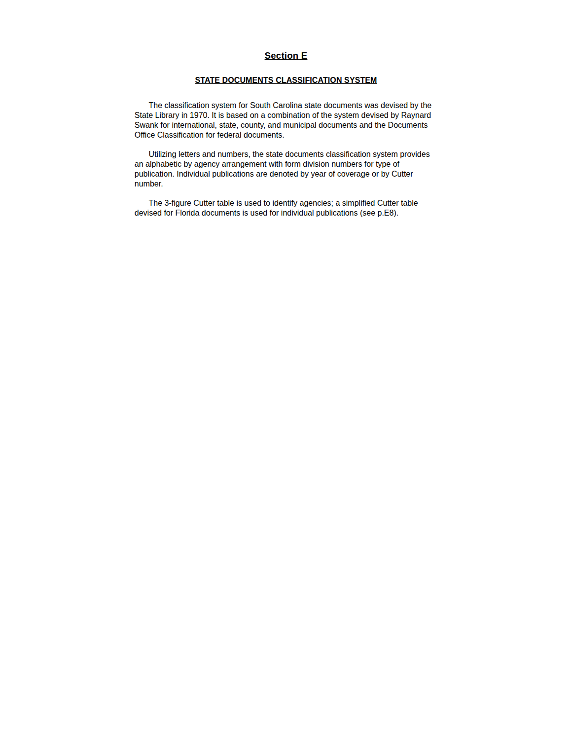Section E
STATE DOCUMENTS CLASSIFICATION SYSTEM
The classification system for South Carolina state documents was devised by the State Library in 1970. It is based on a combination of the system devised by Raynard Swank for international, state, county, and municipal documents and the Documents Office Classification for federal documents.
Utilizing letters and numbers, the state documents classification system provides an alphabetic by agency arrangement with form division numbers for type of publication. Individual publications are denoted by year of coverage or by Cutter number.
The 3-figure Cutter table is used to identify agencies; a simplified Cutter table devised for Florida documents is used for individual publications (see p.E8).